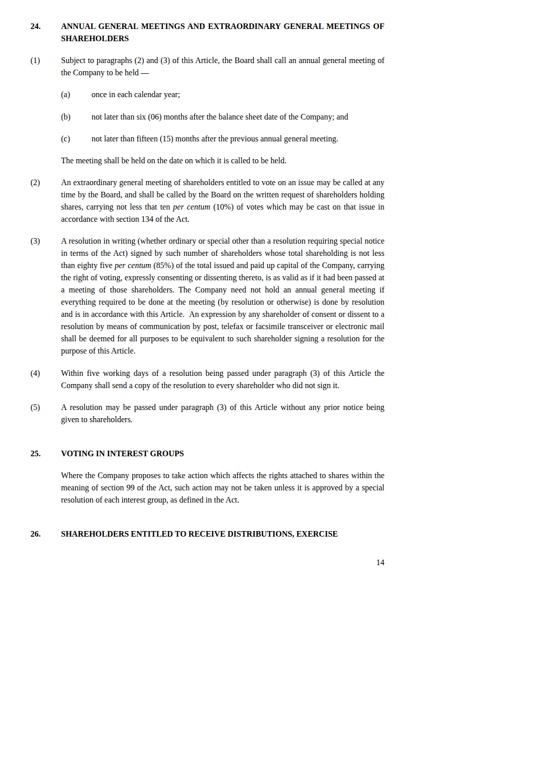24. Annual General Meetings and Extraordinary General Meetings of Shareholders
(1) Subject to paragraphs (2) and (3) of this Article, the Board shall call an annual general meeting of the Company to be held —
(a) once in each calendar year;
(b) not later than six (06) months after the balance sheet date of the Company; and
(c) not later than fifteen (15) months after the previous annual general meeting.
The meeting shall be held on the date on which it is called to be held.
(2) An extraordinary general meeting of shareholders entitled to vote on an issue may be called at any time by the Board, and shall be called by the Board on the written request of shareholders holding shares, carrying not less that ten per centum (10%) of votes which may be cast on that issue in accordance with section 134 of the Act.
(3) A resolution in writing (whether ordinary or special other than a resolution requiring special notice in terms of the Act) signed by such number of shareholders whose total shareholding is not less than eighty five per centum (85%) of the total issued and paid up capital of the Company, carrying the right of voting, expressly consenting or dissenting thereto, is as valid as if it had been passed at a meeting of those shareholders. The Company need not hold an annual general meeting if everything required to be done at the meeting (by resolution or otherwise) is done by resolution and is in accordance with this Article. An expression by any shareholder of consent or dissent to a resolution by means of communication by post, telefax or facsimile transceiver or electronic mail shall be deemed for all purposes to be equivalent to such shareholder signing a resolution for the purpose of this Article.
(4) Within five working days of a resolution being passed under paragraph (3) of this Article the Company shall send a copy of the resolution to every shareholder who did not sign it.
(5) A resolution may be passed under paragraph (3) of this Article without any prior notice being given to shareholders.
25. Voting in Interest Groups
Where the Company proposes to take action which affects the rights attached to shares within the meaning of section 99 of the Act, such action may not be taken unless it is approved by a special resolution of each interest group, as defined in the Act.
26. Shareholders Entitled to Receive Distributions, Exercise
14